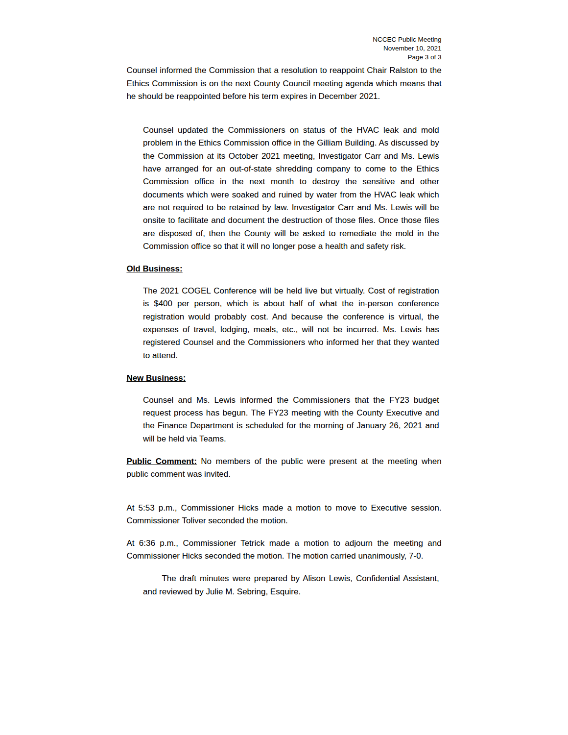NCCEC Public Meeting
November 10, 2021
Page 3 of 3
Counsel informed the Commission that a resolution to reappoint Chair Ralston to the Ethics Commission is on the next County Council meeting agenda which means that he should be reappointed before his term expires in December 2021.
Counsel updated the Commissioners on status of the HVAC leak and mold problem in the Ethics Commission office in the Gilliam Building. As discussed by the Commission at its October 2021 meeting, Investigator Carr and Ms. Lewis have arranged for an out-of-state shredding company to come to the Ethics Commission office in the next month to destroy the sensitive and other documents which were soaked and ruined by water from the HVAC leak which are not required to be retained by law. Investigator Carr and Ms. Lewis will be onsite to facilitate and document the destruction of those files. Once those files are disposed of, then the County will be asked to remediate the mold in the Commission office so that it will no longer pose a health and safety risk.
Old Business:
The 2021 COGEL Conference will be held live but virtually. Cost of registration is $400 per person, which is about half of what the in-person conference registration would probably cost. And because the conference is virtual, the expenses of travel, lodging, meals, etc., will not be incurred. Ms. Lewis has registered Counsel and the Commissioners who informed her that they wanted to attend.
New Business:
Counsel and Ms. Lewis informed the Commissioners that the FY23 budget request process has begun. The FY23 meeting with the County Executive and the Finance Department is scheduled for the morning of January 26, 2021 and will be held via Teams.
Public Comment: No members of the public were present at the meeting when public comment was invited.
At 5:53 p.m., Commissioner Hicks made a motion to move to Executive session. Commissioner Toliver seconded the motion.
At 6:36 p.m., Commissioner Tetrick made a motion to adjourn the meeting and Commissioner Hicks seconded the motion. The motion carried unanimously, 7-0.
The draft minutes were prepared by Alison Lewis, Confidential Assistant, and reviewed by Julie M. Sebring, Esquire.